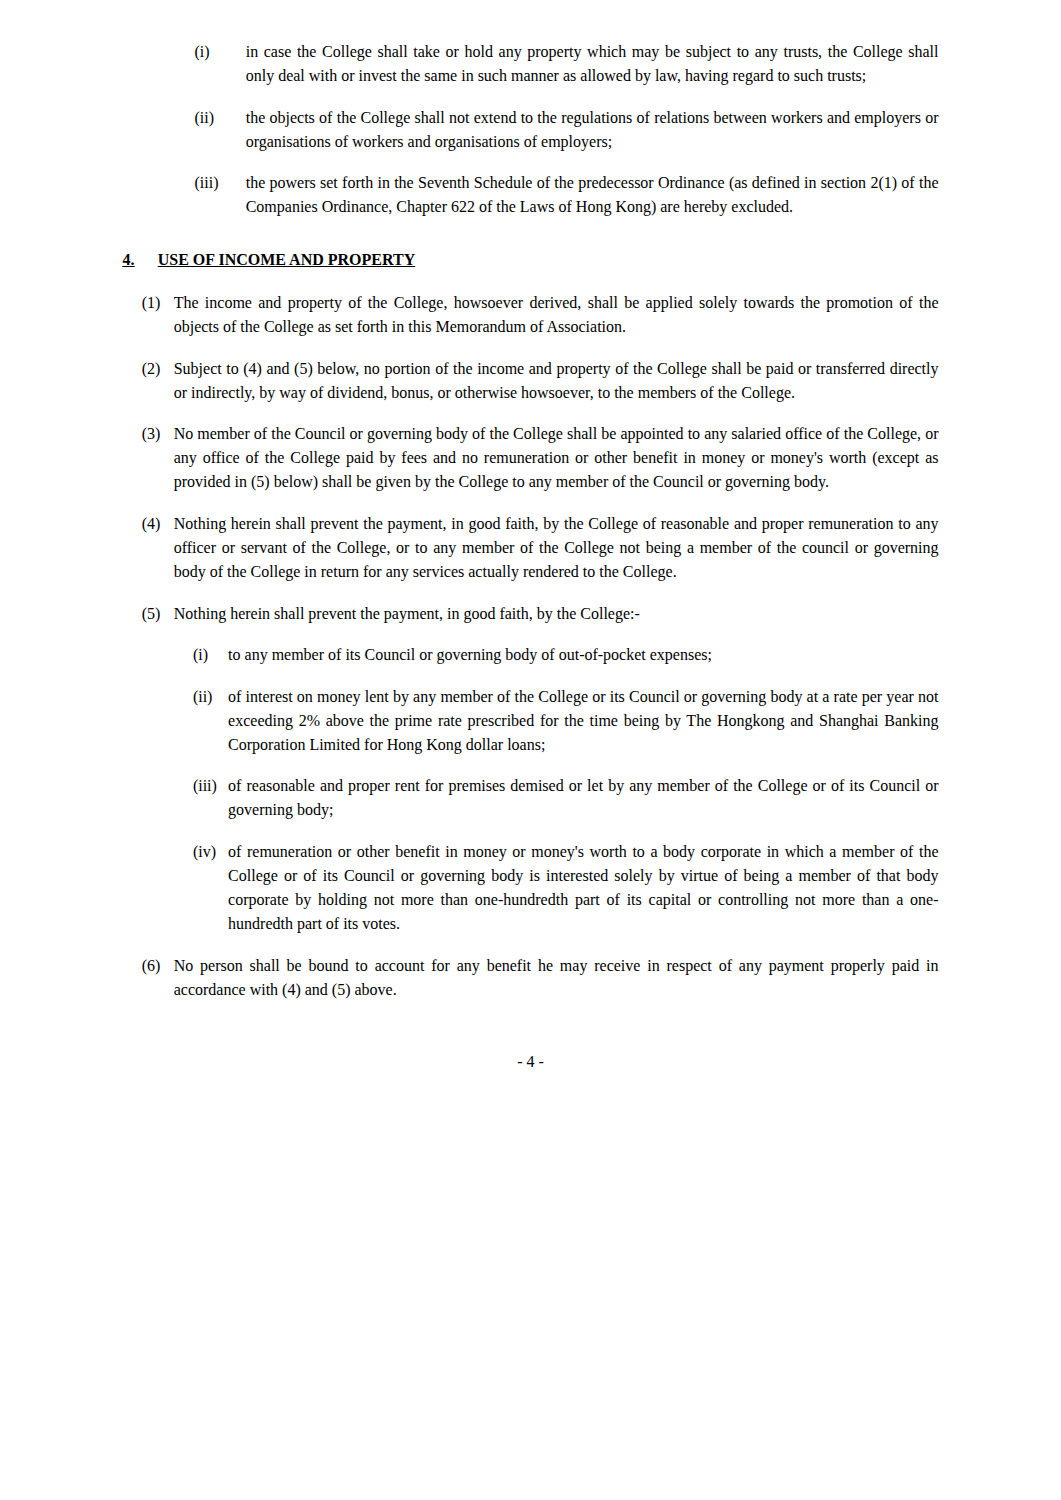(i) in case the College shall take or hold any property which may be subject to any trusts, the College shall only deal with or invest the same in such manner as allowed by law, having regard to such trusts;
(ii) the objects of the College shall not extend to the regulations of relations between workers and employers or organisations of workers and organisations of employers;
(iii) the powers set forth in the Seventh Schedule of the predecessor Ordinance (as defined in section 2(1) of the Companies Ordinance, Chapter 622 of the Laws of Hong Kong) are hereby excluded.
4. USE OF INCOME AND PROPERTY
(1) The income and property of the College, howsoever derived, shall be applied solely towards the promotion of the objects of the College as set forth in this Memorandum of Association.
(2) Subject to (4) and (5) below, no portion of the income and property of the College shall be paid or transferred directly or indirectly, by way of dividend, bonus, or otherwise howsoever, to the members of the College.
(3) No member of the Council or governing body of the College shall be appointed to any salaried office of the College, or any office of the College paid by fees and no remuneration or other benefit in money or money's worth (except as provided in (5) below) shall be given by the College to any member of the Council or governing body.
(4) Nothing herein shall prevent the payment, in good faith, by the College of reasonable and proper remuneration to any officer or servant of the College, or to any member of the College not being a member of the council or governing body of the College in return for any services actually rendered to the College.
(5) Nothing herein shall prevent the payment, in good faith, by the College:-
(i) to any member of its Council or governing body of out-of-pocket expenses;
(ii) of interest on money lent by any member of the College or its Council or governing body at a rate per year not exceeding 2% above the prime rate prescribed for the time being by The Hongkong and Shanghai Banking Corporation Limited for Hong Kong dollar loans;
(iii) of reasonable and proper rent for premises demised or let by any member of the College or of its Council or governing body;
(iv) of remuneration or other benefit in money or money's worth to a body corporate in which a member of the College or of its Council or governing body is interested solely by virtue of being a member of that body corporate by holding not more than one-hundredth part of its capital or controlling not more than a one-hundredth part of its votes.
(6) No person shall be bound to account for any benefit he may receive in respect of any payment properly paid in accordance with (4) and (5) above.
- 4 -